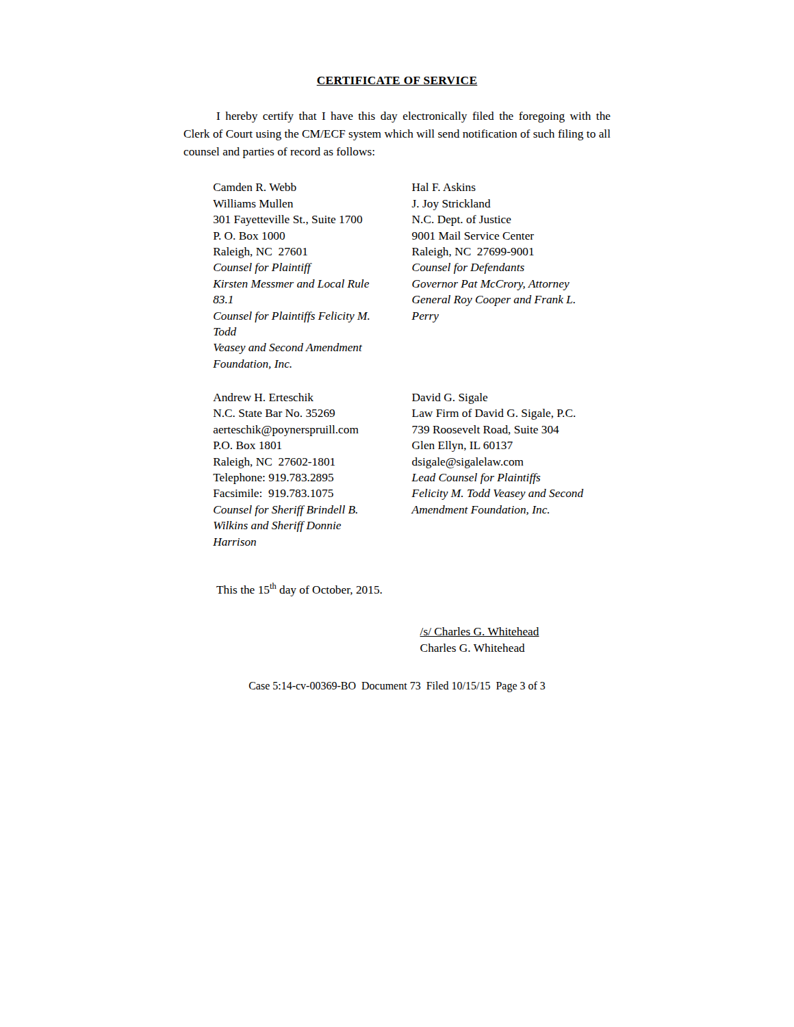CERTIFICATE OF SERVICE
I hereby certify that I have this day electronically filed the foregoing with the Clerk of Court using the CM/ECF system which will send notification of such filing to all counsel and parties of record as follows:
| Camden R. Webb Williams Mullen 301 Fayetteville St., Suite 1700 P. O. Box 1000 Raleigh, NC 27601 Counsel for Plaintiff Kirsten Messmer and Local Rule 83.1 Counsel for Plaintiffs Felicity M. Todd Veasey and Second Amendment Foundation, Inc. | Hal F. Askins J. Joy Strickland N.C. Dept. of Justice 9001 Mail Service Center Raleigh, NC 27699-9001 Counsel for Defendants Governor Pat McCrory, Attorney General Roy Cooper and Frank L. Perry |
| Andrew H. Erteschik N.C. State Bar No. 35269 aerteschik@poynerspruill.com P.O. Box 1801 Raleigh, NC 27602-1801 Telephone: 919.783.2895 Facsimile: 919.783.1075 Counsel for Sheriff Brindell B. Wilkins and Sheriff Donnie Harrison | David G. Sigale Law Firm of David G. Sigale, P.C. 739 Roosevelt Road, Suite 304 Glen Ellyn, IL 60137 dsigale@sigalelaw.com Lead Counsel for Plaintiffs Felicity M. Todd Veasey and Second Amendment Foundation, Inc. |
This the 15th day of October, 2015.
/s/ Charles G. Whitehead Charles G. Whitehead
Case 5:14-cv-00369-BO Document 73 Filed 10/15/15 Page 3 of 3